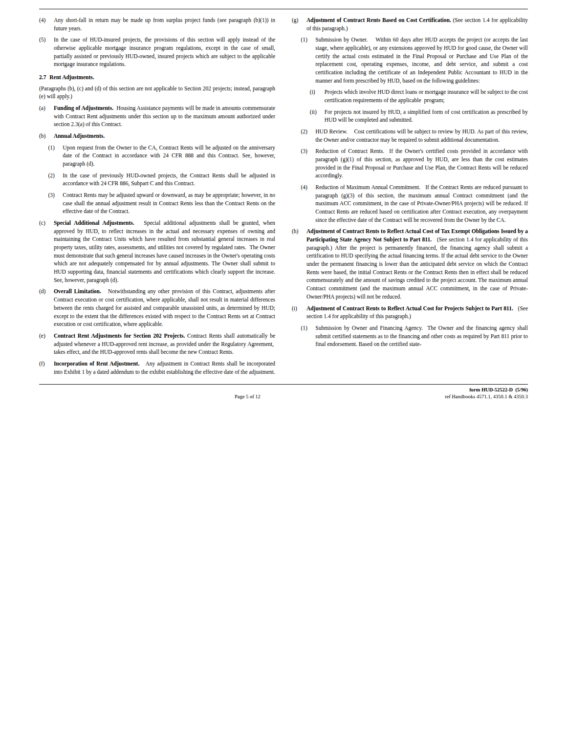(4) Any short-fall in return may be made up from surplus project funds (see paragraph (b)(1)) in future years.
(5) In the case of HUD-insured projects, the provisions of this section will apply instead of the otherwise applicable mortgage insurance program regulations, except in the case of small, partially assisted or previously HUD-owned, insured projects which are subject to the applicable mortgage insurance regulations.
2.7 Rent Adjustments.
(Paragraphs (b), (c) and (d) of this section are not applicable to Section 202 projects; instead, paragraph (e) will apply.)
(a) Funding of Adjustments. Housing Assistance payments will be made in amounts commensurate with Contract Rent adjustments under this section up to the maximum amount authorized under section 2.3(a) of this Contract.
(b) Annual Adjustments.
(1) Upon request from the Owner to the CA, Contract Rents will be adjusted on the anniversary date of the Contract in accordance with 24 CFR 888 and this Contract. See, however, paragraph (d).
(2) In the case of previously HUD-owned projects, the Contract Rents shall be adjusted in accordance with 24 CFR 886, Subpart C and this Contract.
(3) Contract Rents may be adjusted upward or downward, as may be appropriate; however, in no case shall the annual adjustment result in Contract Rents less than the Contract Rents on the effective date of the Contract.
(c) Special Additional Adjustments. Special additional adjustments shall be granted, when approved by HUD, to reflect increases in the actual and necessary expenses of owning and maintaining the Contract Units which have resulted from substantial general increases in real property taxes, utility rates, assessments, and utilities not covered by regulated rates. The Owner must demonstrate that such general increases have caused increases in the Owner's operating costs which are not adequately compensated for by annual adjustments. The Owner shall submit to HUD supporting data, financial statements and certifications which clearly support the increase. See, however, paragraph (d).
(d) Overall Limitation. Notwithstanding any other provision of this Contract, adjustments after Contract execution or cost certification, where applicable, shall not result in material differences between the rents charged for assisted and comparable unassisted units, as determined by HUD; except to the extent that the differences existed with respect to the Contract Rents set at Contract execution or cost certification, where applicable.
(e) Contract Rent Adjustments for Section 202 Projects. Contract Rents shall automatically be adjusted whenever a HUD-approved rent increase, as provided under the Regulatory Agreement, takes effect, and the HUD-approved rents shall become the new Contract Rents.
(f) Incorporation of Rent Adjustment. Any adjustment in Contract Rents shall be incorporated into Exhibit 1 by a dated addendum to the exhibit establishing the effective date of the adjustment.
(g) Adjustment of Contract Rents Based on Cost Certification. (See section 1.4 for applicability of this paragraph.)
(1) Submission by Owner. Within 60 days after HUD accepts the project (or accepts the last stage, where applicable), or any extensions approved by HUD for good cause, the Owner will certify the actual costs estimated in the Final Proposal or Purchase and Use Plan of the replacement cost, operating expenses, income, and debt service, and submit a cost certification including the certificate of an Independent Public Accountant to HUD in the manner and form prescribed by HUD, based on the following guidelines:
(i) Projects which involve HUD direct loans or mortgage insurance will be subject to the cost certification requirements of the applicable program;
(ii) For projects not insured by HUD, a simplified form of cost certification as prescribed by HUD will be completed and submitted.
(2) HUD Review. Cost certifications will be subject to review by HUD. As part of this review, the Owner and/or contractor may be required to submit additional documentation.
(3) Reduction of Contract Rents. If the Owner's certified costs provided in accordance with paragraph (g)(1) of this section, as approved by HUD, are less than the cost estimates provided in the Final Proposal or Purchase and Use Plan, the Contract Rents will be reduced accordingly.
(4) Reduction of Maximum Annual Commitment. If the Contract Rents are reduced pursuant to paragraph (g)(3) of this section, the maximum annual Contract commitment (and the maximum ACC commitment, in the case of Private-Owner/PHA projects) will be reduced. If Contract Rents are reduced based on certification after Contract execution, any overpayment since the effective date of the Contract will be recovered from the Owner by the CA.
(h) Adjustment of Contract Rents to Reflect Actual Cost of Tax Exempt Obligations Issued by a Participating State Agency Not Subject to Part 811. (See section 1.4 for applicability of this paragraph.) After the project is permanently financed, the financing agency shall submit a certification to HUD specifying the actual financing terms. If the actual debt service to the Owner under the permanent financing is lower than the anticipated debt service on which the Contract Rents were based, the initial Contract Rents or the Contract Rents then in effect shall be reduced commensurately and the amount of savings credited to the project account. The maximum annual Contract commitment (and the maximum annual ACC commitment, in the case of Private-Owner/PHA projects) will not be reduced.
(i) Adjustment of Contract Rents to Reflect Actual Cost for Projects Subject to Part 811. (See section 1.4 for applicability of this paragraph.)
(1) Submission by Owner and Financing Agency. The Owner and the financing agency shall submit certified statements as to the financing and other costs as required by Part 811 prior to final endorsement. Based on the certified state-
Page 5 of 12
form HUD-52522-D (5/96)
ref Handbooks 4571.1, 4350.1 & 4350.3